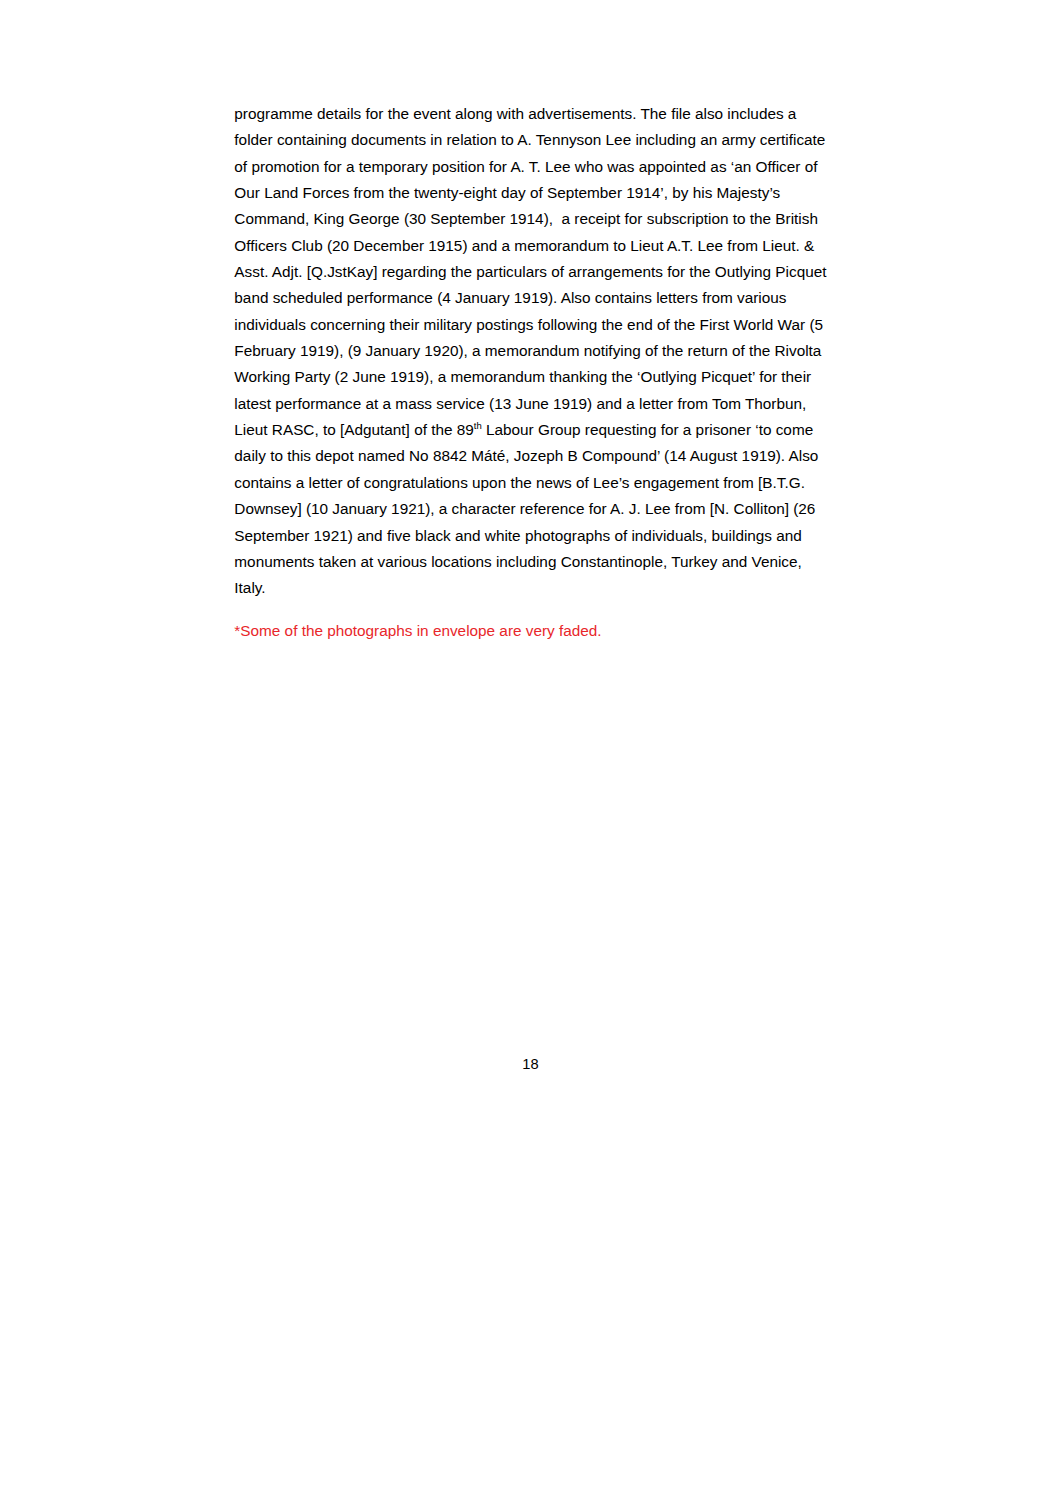programme details for the event along with advertisements. The file also includes a folder containing documents in relation to A. Tennyson Lee including an army certificate of promotion for a temporary position for A. T. Lee who was appointed as ‘an Officer of Our Land Forces from the twenty-eight day of September 1914’, by his Majesty’s Command, King George (30 September 1914), a receipt for subscription to the British Officers Club (20 December 1915) and a memorandum to Lieut A.T. Lee from Lieut. & Asst. Adjt. [Q.JstKay] regarding the particulars of arrangements for the Outlying Picquet band scheduled performance (4 January 1919). Also contains letters from various individuals concerning their military postings following the end of the First World War (5 February 1919), (9 January 1920), a memorandum notifying of the return of the Rivolta Working Party (2 June 1919), a memorandum thanking the ‘Outlying Picquet’ for their latest performance at a mass service (13 June 1919) and a letter from Tom Thorbun, Lieut RASC, to [Adgutant] of the 89th Labour Group requesting for a prisoner ‘to come daily to this depot named No 8842 Máté, Jozeph B Compound’ (14 August 1919). Also contains a letter of congratulations upon the news of Lee’s engagement from [B.T.G. Downsey] (10 January 1921), a character reference for A. J. Lee from [N. Colliton] (26 September 1921) and five black and white photographs of individuals, buildings and monuments taken at various locations including Constantinople, Turkey and Venice, Italy.
*Some of the photographs in envelope are very faded.
18